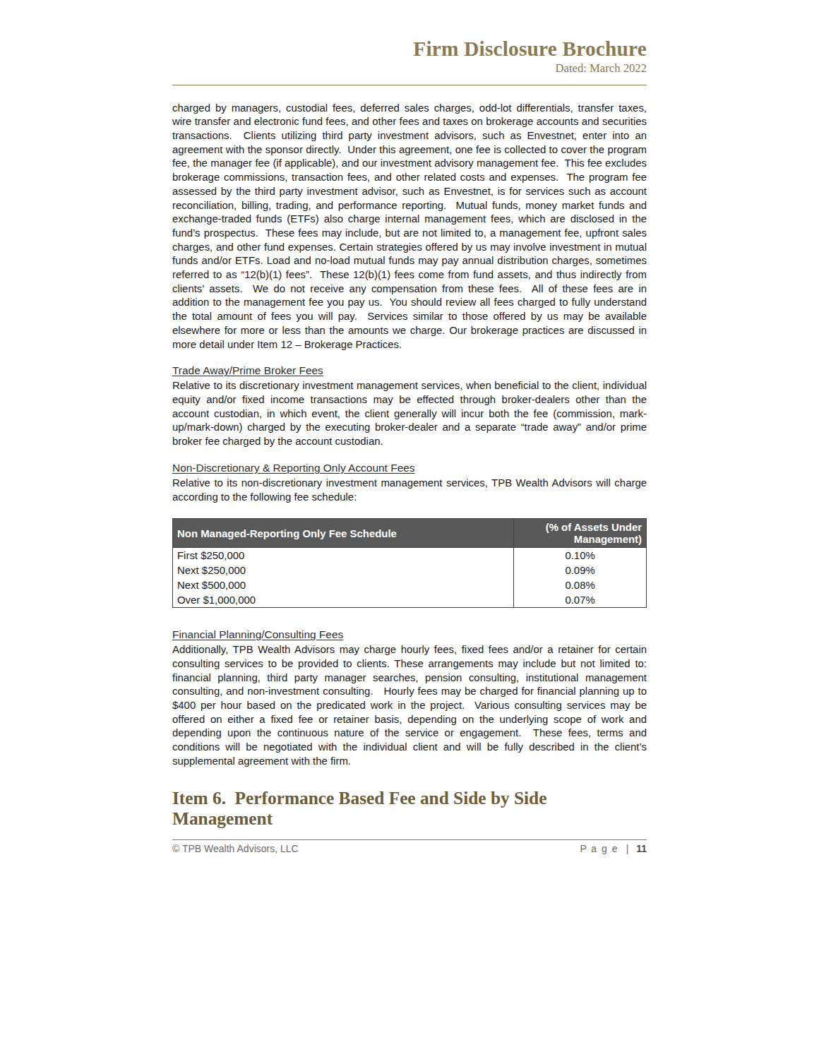Firm Disclosure Brochure
Dated: March 2022
charged by managers, custodial fees, deferred sales charges, odd-lot differentials, transfer taxes, wire transfer and electronic fund fees, and other fees and taxes on brokerage accounts and securities transactions. Clients utilizing third party investment advisors, such as Envestnet, enter into an agreement with the sponsor directly. Under this agreement, one fee is collected to cover the program fee, the manager fee (if applicable), and our investment advisory management fee. This fee excludes brokerage commissions, transaction fees, and other related costs and expenses. The program fee assessed by the third party investment advisor, such as Envestnet, is for services such as account reconciliation, billing, trading, and performance reporting. Mutual funds, money market funds and exchange-traded funds (ETFs) also charge internal management fees, which are disclosed in the fund’s prospectus. These fees may include, but are not limited to, a management fee, upfront sales charges, and other fund expenses. Certain strategies offered by us may involve investment in mutual funds and/or ETFs. Load and no-load mutual funds may pay annual distribution charges, sometimes referred to as “12(b)(1) fees”. These 12(b)(1) fees come from fund assets, and thus indirectly from clients’ assets. We do not receive any compensation from these fees. All of these fees are in addition to the management fee you pay us. You should review all fees charged to fully understand the total amount of fees you will pay. Services similar to those offered by us may be available elsewhere for more or less than the amounts we charge. Our brokerage practices are discussed in more detail under Item 12 – Brokerage Practices.
Trade Away/Prime Broker Fees
Relative to its discretionary investment management services, when beneficial to the client, individual equity and/or fixed income transactions may be effected through broker-dealers other than the account custodian, in which event, the client generally will incur both the fee (commission, mark-up/mark-down) charged by the executing broker-dealer and a separate “trade away” and/or prime broker fee charged by the account custodian.
Non-Discretionary & Reporting Only Account Fees
Relative to its non-discretionary investment management services, TPB Wealth Advisors will charge according to the following fee schedule:
| Non Managed-Reporting Only Fee Schedule | (% of Assets Under Management) |
| --- | --- |
| First $250,000 | 0.10% |
| Next $250,000 | 0.09% |
| Next $500,000 | 0.08% |
| Over $1,000,000 | 0.07% |
Financial Planning/Consulting Fees
Additionally, TPB Wealth Advisors may charge hourly fees, fixed fees and/or a retainer for certain consulting services to be provided to clients. These arrangements may include but not limited to: financial planning, third party manager searches, pension consulting, institutional management consulting, and non-investment consulting. Hourly fees may be charged for financial planning up to $400 per hour based on the predicated work in the project. Various consulting services may be offered on either a fixed fee or retainer basis, depending on the underlying scope of work and depending upon the continuous nature of the service or engagement. These fees, terms and conditions will be negotiated with the individual client and will be fully described in the client’s supplemental agreement with the firm.
Item 6. Performance Based Fee and Side by Side Management
© TPB Wealth Advisors, LLC
P a g e | 11